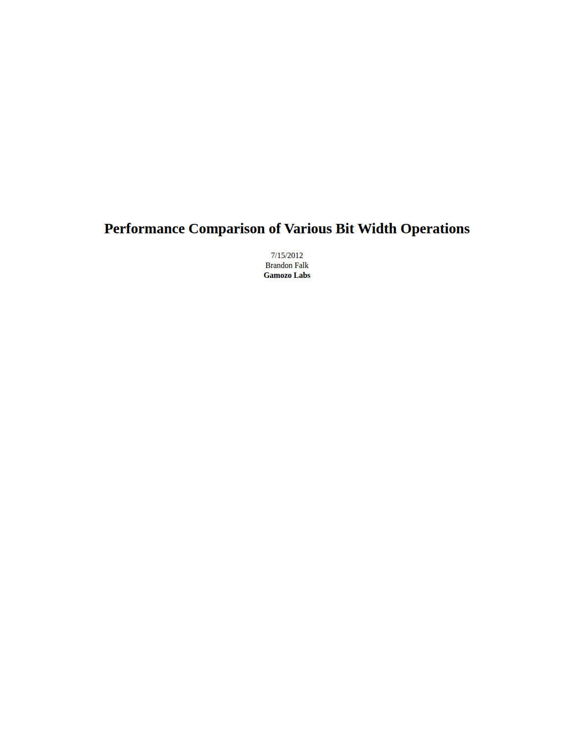Performance Comparison of Various Bit Width Operations
7/15/2012
Brandon Falk
Gamozo Labs